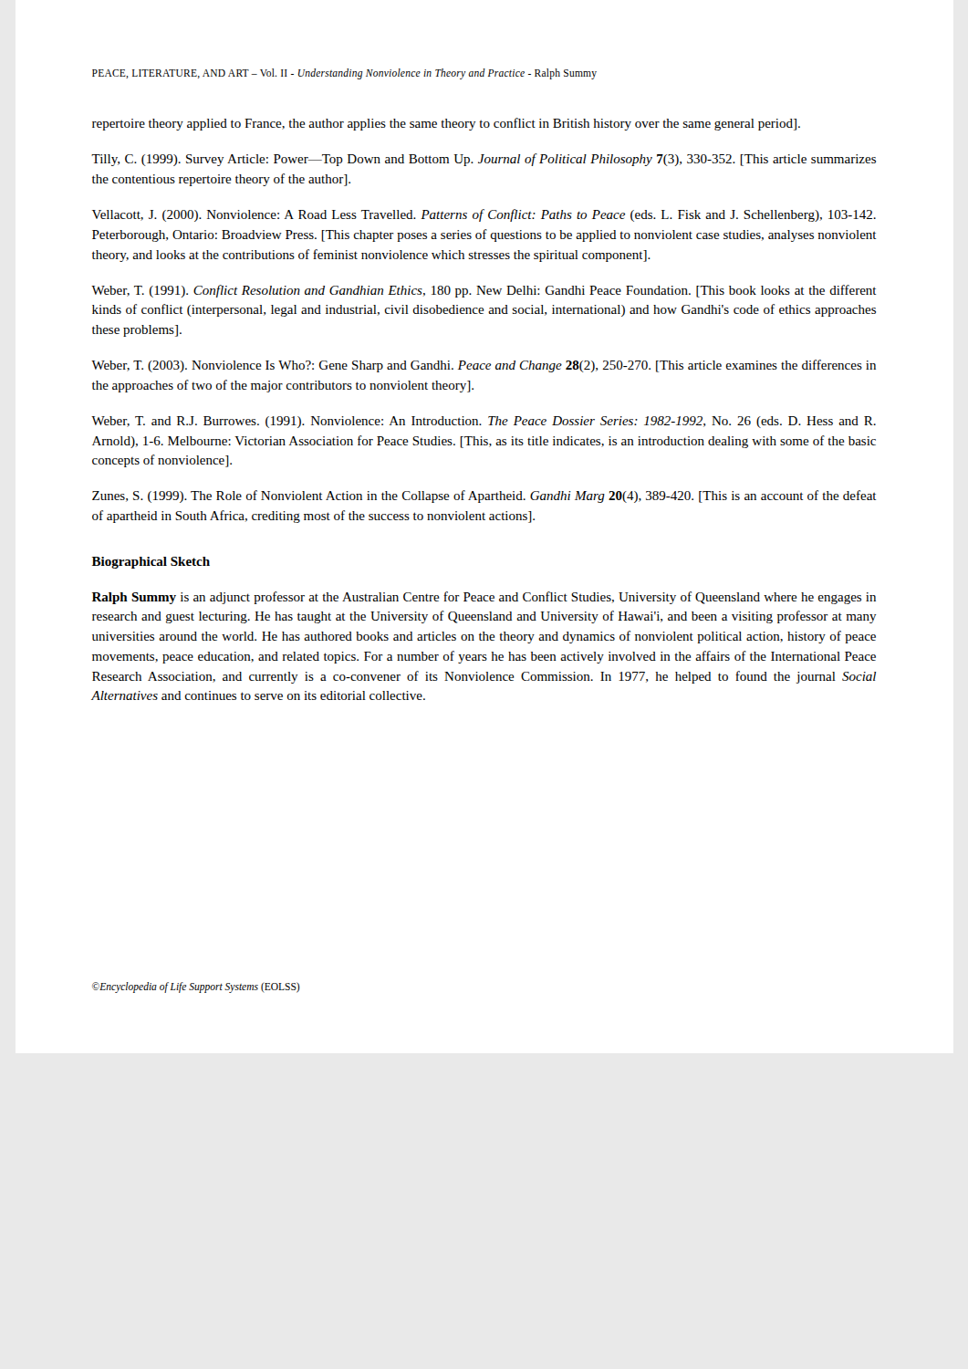PEACE, LITERATURE, AND ART – Vol. II - Understanding Nonviolence in Theory and Practice - Ralph Summy
repertoire theory applied to France, the author applies the same theory to conflict in British history over the same general period].
Tilly, C. (1999). Survey Article: Power—Top Down and Bottom Up. Journal of Political Philosophy 7(3), 330-352. [This article summarizes the contentious repertoire theory of the author].
Vellacott, J. (2000). Nonviolence: A Road Less Travelled. Patterns of Conflict: Paths to Peace (eds. L. Fisk and J. Schellenberg), 103-142. Peterborough, Ontario: Broadview Press. [This chapter poses a series of questions to be applied to nonviolent case studies, analyses nonviolent theory, and looks at the contributions of feminist nonviolence which stresses the spiritual component].
Weber, T. (1991). Conflict Resolution and Gandhian Ethics, 180 pp. New Delhi: Gandhi Peace Foundation. [This book looks at the different kinds of conflict (interpersonal, legal and industrial, civil disobedience and social, international) and how Gandhi's code of ethics approaches these problems].
Weber, T. (2003). Nonviolence Is Who?: Gene Sharp and Gandhi. Peace and Change 28(2), 250-270. [This article examines the differences in the approaches of two of the major contributors to nonviolent theory].
Weber, T. and R.J. Burrowes. (1991). Nonviolence: An Introduction. The Peace Dossier Series: 1982-1992, No. 26 (eds. D. Hess and R. Arnold), 1-6. Melbourne: Victorian Association for Peace Studies. [This, as its title indicates, is an introduction dealing with some of the basic concepts of nonviolence].
Zunes, S. (1999). The Role of Nonviolent Action in the Collapse of Apartheid. Gandhi Marg 20(4), 389-420. [This is an account of the defeat of apartheid in South Africa, crediting most of the success to nonviolent actions].
Biographical Sketch
Ralph Summy is an adjunct professor at the Australian Centre for Peace and Conflict Studies, University of Queensland where he engages in research and guest lecturing. He has taught at the University of Queensland and University of Hawai'i, and been a visiting professor at many universities around the world. He has authored books and articles on the theory and dynamics of nonviolent political action, history of peace movements, peace education, and related topics. For a number of years he has been actively involved in the affairs of the International Peace Research Association, and currently is a co-convener of its Nonviolence Commission. In 1977, he helped to found the journal Social Alternatives and continues to serve on its editorial collective.
©Encyclopedia of Life Support Systems (EOLSS)